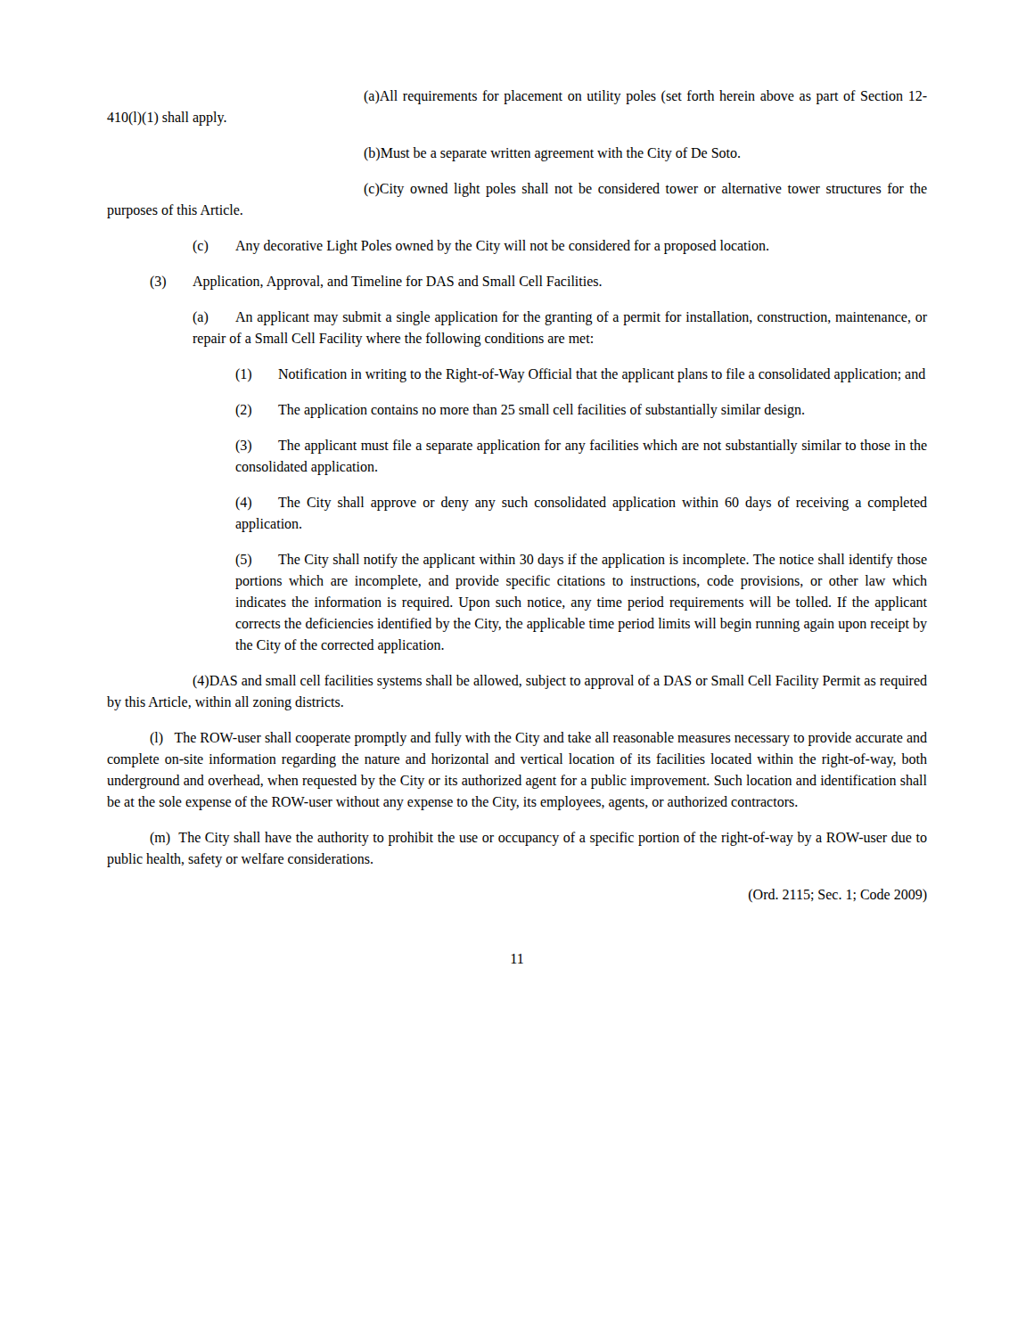(a) All requirements for placement on utility poles (set forth herein above as part of Section 12-410(l)(1) shall apply.
(b) Must be a separate written agreement with the City of De Soto.
(c) City owned light poles shall not be considered tower or alternative tower structures for the purposes of this Article.
(c) Any decorative Light Poles owned by the City will not be considered for a proposed location.
(3) Application, Approval, and Timeline for DAS and Small Cell Facilities.
(a) An applicant may submit a single application for the granting of a permit for installation, construction, maintenance, or repair of a Small Cell Facility where the following conditions are met:
(1) Notification in writing to the Right-of-Way Official that the applicant plans to file a consolidated application; and
(2) The application contains no more than 25 small cell facilities of substantially similar design.
(3) The applicant must file a separate application for any facilities which are not substantially similar to those in the consolidated application.
(4) The City shall approve or deny any such consolidated application within 60 days of receiving a completed application.
(5) The City shall notify the applicant within 30 days if the application is incomplete. The notice shall identify those portions which are incomplete, and provide specific citations to instructions, code provisions, or other law which indicates the information is required. Upon such notice, any time period requirements will be tolled. If the applicant corrects the deficiencies identified by the City, the applicable time period limits will begin running again upon receipt by the City of the corrected application.
(4) DAS and small cell facilities systems shall be allowed, subject to approval of a DAS or Small Cell Facility Permit as required by this Article, within all zoning districts.
(l) The ROW-user shall cooperate promptly and fully with the City and take all reasonable measures necessary to provide accurate and complete on-site information regarding the nature and horizontal and vertical location of its facilities located within the right-of-way, both underground and overhead, when requested by the City or its authorized agent for a public improvement. Such location and identification shall be at the sole expense of the ROW-user without any expense to the City, its employees, agents, or authorized contractors.
(m) The City shall have the authority to prohibit the use or occupancy of a specific portion of the right-of-way by a ROW-user due to public health, safety or welfare considerations.
(Ord. 2115; Sec. 1; Code 2009)
11